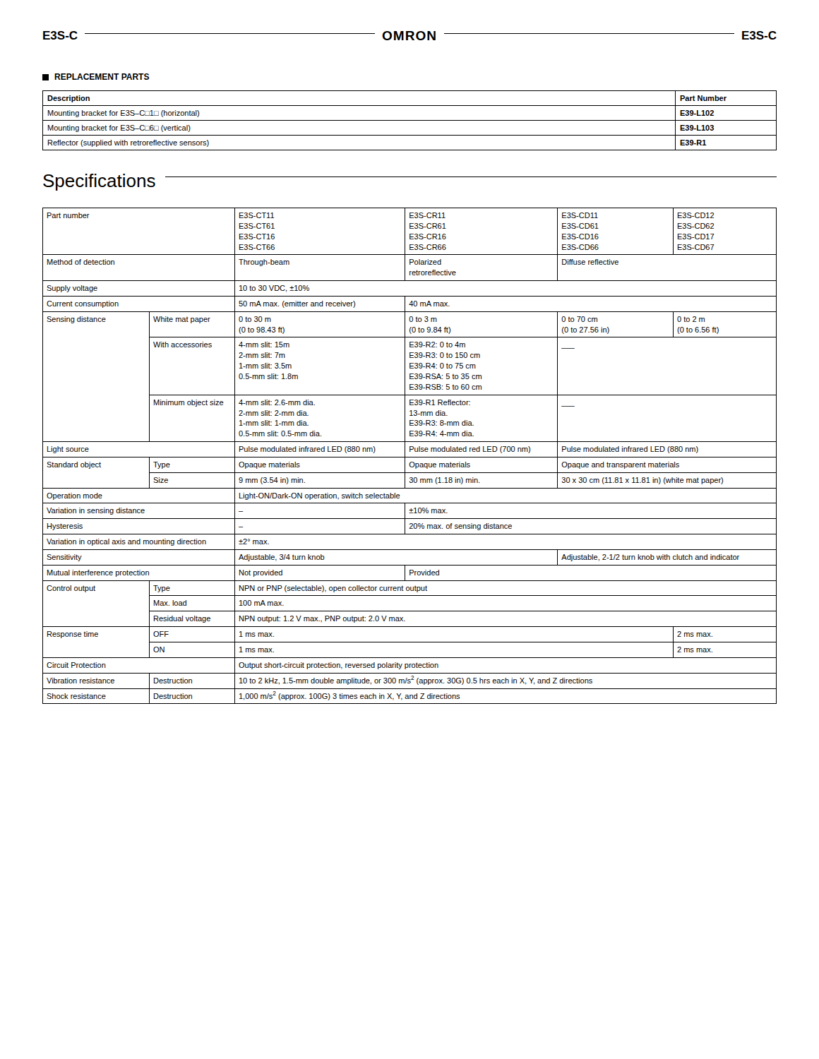E3S-C OMRON E3S-C
REPLACEMENT PARTS
| Description | Part Number |
| --- | --- |
| Mounting bracket for E3S–C□1□ (horizontal) | E39-L102 |
| Mounting bracket for E3S–C□6□ (vertical) | E39-L103 |
| Reflector (supplied with retroreflective sensors) | E39-R1 |
Specifications
| Part number | E3S-CT11 E3S-CT61 E3S-CT16 E3S-CT66 | E3S-CR11 E3S-CR61 E3S-CR16 E3S-CR66 | E3S-CD11 E3S-CD61 E3S-CD16 E3S-CD66 | E3S-CD12 E3S-CD62 E3S-CD17 E3S-CD67 |
| Method of detection | Through-beam | Polarized retroreflective | Diffuse reflective |
| Supply voltage | 10 to 30 VDC, ±10% |
| Current consumption | 50 mA max. (emitter and receiver) | 40 mA max. |
| Sensing distance | White mat paper | 0 to 30 m (0 to 98.43 ft) | 0 to 3 m (0 to 9.84 ft) | 0 to 70 cm (0 to 27.56 in) | 0 to 2 m (0 to 6.56 ft) |
| With accessories | 4-mm slit: 15m 2-mm slit: 7m 1-mm slit: 3.5m 0.5-mm slit: 1.8m | E39-R2: 0 to 4m E39-R3: 0 to 150 cm E39-R4: 0 to 75 cm E39-RSA: 5 to 35 cm E39-RSB: 5 to 60 cm | ___ |
| Minimum object size | 4-mm slit: 2.6-mm dia. 2-mm slit: 2-mm dia. 1-mm slit: 1-mm dia. 0.5-mm slit: 0.5-mm dia. | E39-R1 Reflector: 13-mm dia. E39-R3: 8-mm dia. E39-R4: 4-mm dia. | ___ |
| Light source | Pulse modulated infrared LED (880 nm) | Pulse modulated red LED (700 nm) | Pulse modulated infrared LED (880 nm) |
| Standard object | Type | Opaque materials | Opaque materials | Opaque and transparent materials |
| Size | 9 mm (3.54 in) min. | 30 mm (1.18 in) min. | 30 x 30 cm (11.81 x 11.81 in) (white mat paper) |
| Operation mode | Light-ON/Dark-ON operation, switch selectable |
| Variation in sensing distance | – | ±10% max. |
| Hysteresis | – | 20% max. of sensing distance |
| Variation in optical axis and mounting direction | ±2° max. |
| Sensitivity | Adjustable, 3/4 turn knob | Adjustable, 2-1/2 turn knob with clutch and indicator |
| Mutual interference protection | Not provided | Provided |
| Control output | Type | NPN or PNP (selectable), open collector current output |
| Max. load | 100 mA max. |
| Residual voltage | NPN output: 1.2 V max., PNP output: 2.0 V max. |
| Response time | OFF | 1 ms max. | 2 ms max. |
| ON | 1 ms max. | 2 ms max. |
| Circuit Protection | Output short-circuit protection, reversed polarity protection |
| Vibration resistance | Destruction | 10 to 2 kHz, 1.5-mm double amplitude, or 300 m/s 2 (approx. 30G) 0.5 hrs each in X, Y, and Z directions |
| Shock resistance | Destruction | 1,000 m/s 2 (approx. 100G) 3 times each in X, Y, and Z directions |